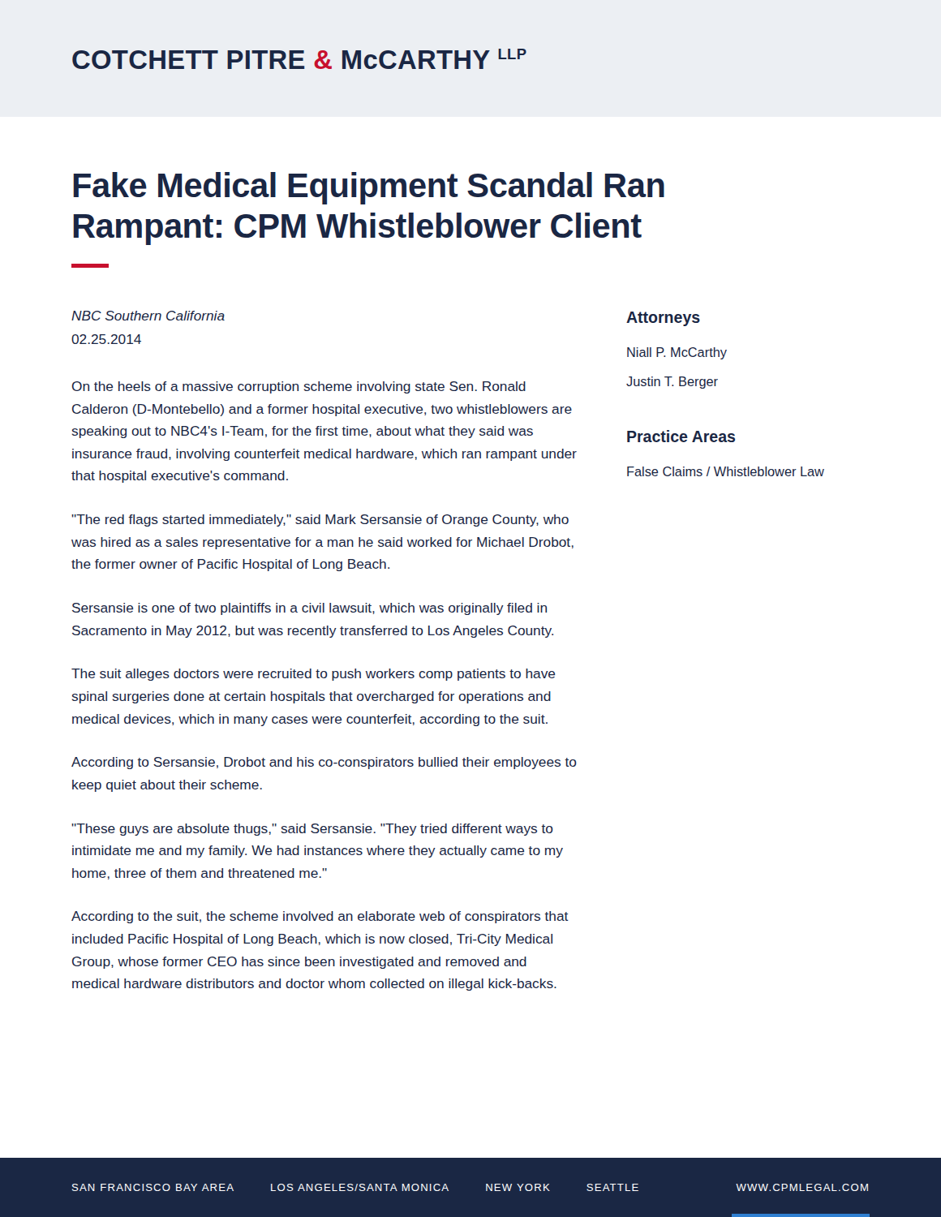COTCHETT PITRE & McCARTHY LLP
Fake Medical Equipment Scandal Ran Rampant: CPM Whistleblower Client
NBC Southern California
02.25.2014
On the heels of a massive corruption scheme involving state Sen. Ronald Calderon (D-Montebello) and a former hospital executive, two whistleblowers are speaking out to NBC4's I-Team, for the first time, about what they said was insurance fraud, involving counterfeit medical hardware, which ran rampant under that hospital executive's command.
"The red flags started immediately," said Mark Sersansie of Orange County, who was hired as a sales representative for a man he said worked for Michael Drobot, the former owner of Pacific Hospital of Long Beach.
Sersansie is one of two plaintiffs in a civil lawsuit, which was originally filed in Sacramento in May 2012, but was recently transferred to Los Angeles County.
The suit alleges doctors were recruited to push workers comp patients to have spinal surgeries done at certain hospitals that overcharged for operations and medical devices, which in many cases were counterfeit, according to the suit.
According to Sersansie, Drobot and his co-conspirators bullied their employees to keep quiet about their scheme.
"These guys are absolute thugs," said Sersansie. "They tried different ways to intimidate me and my family. We had instances where they actually came to my home, three of them and threatened me."
According to the suit, the scheme involved an elaborate web of conspirators that included Pacific Hospital of Long Beach, which is now closed, Tri-City Medical Group, whose former CEO has since been investigated and removed and medical hardware distributors and doctor whom collected on illegal kick-backs.
Attorneys
Niall P. McCarthy
Justin T. Berger
Practice Areas
False Claims / Whistleblower Law
SAN FRANCISCO BAY AREA LOS ANGELES/SANTA MONICA NEW YORK SEATTLE WWW.CPMLEGAL.COM